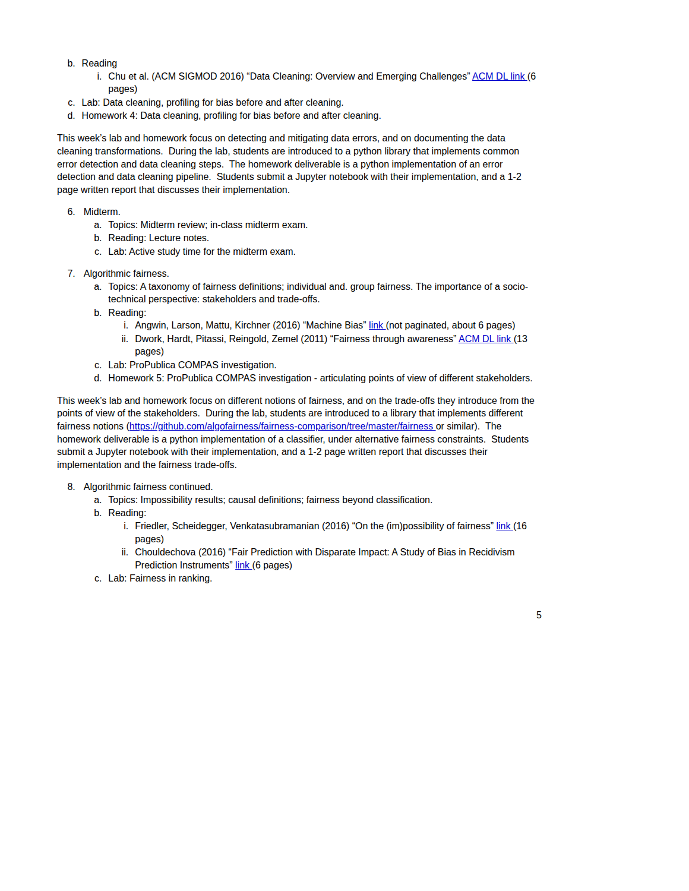Reading
Chu et al. (ACM SIGMOD 2016) “Data Cleaning: Overview and Emerging Challenges” ACM DL link (6 pages)
Lab: Data cleaning, profiling for bias before and after cleaning.
Homework 4: Data cleaning, profiling for bias before and after cleaning.
This week’s lab and homework focus on detecting and mitigating data errors, and on documenting the data cleaning transformations. During the lab, students are introduced to a python library that implements common error detection and data cleaning steps. The homework deliverable is a python implementation of an error detection and data cleaning pipeline. Students submit a Jupyter notebook with their implementation, and a 1-2 page written report that discusses their implementation.
Midterm.
Topics: Midterm review; in-class midterm exam.
Reading: Lecture notes.
Lab: Active study time for the midterm exam.
Algorithmic fairness.
Topics: A taxonomy of fairness definitions; individual and. group fairness. The importance of a socio-technical perspective: stakeholders and trade-offs.
Reading:
Angwin, Larson, Mattu, Kirchner (2016) “Machine Bias” link (not paginated, about 6 pages)
Dwork, Hardt, Pitassi, Reingold, Zemel (2011) “Fairness through awareness” ACM DL link (13 pages)
Lab: ProPublica COMPAS investigation.
Homework 5: ProPublica COMPAS investigation - articulating points of view of different stakeholders.
This week’s lab and homework focus on different notions of fairness, and on the trade-offs they introduce from the points of view of the stakeholders. During the lab, students are introduced to a library that implements different fairness notions (https://github.com/algofairness/fairness-comparison/tree/master/fairness or similar). The homework deliverable is a python implementation of a classifier, under alternative fairness constraints. Students submit a Jupyter notebook with their implementation, and a 1-2 page written report that discusses their implementation and the fairness trade-offs.
Algorithmic fairness continued.
Topics: Impossibility results; causal definitions; fairness beyond classification.
Reading:
Friedler, Scheidegger, Venkatasubramanian (2016) “On the (im)possibility of fairness” link (16 pages)
Chouldechova (2016) “Fair Prediction with Disparate Impact: A Study of Bias in Recidivism Prediction Instruments” link (6 pages)
Lab: Fairness in ranking.
5